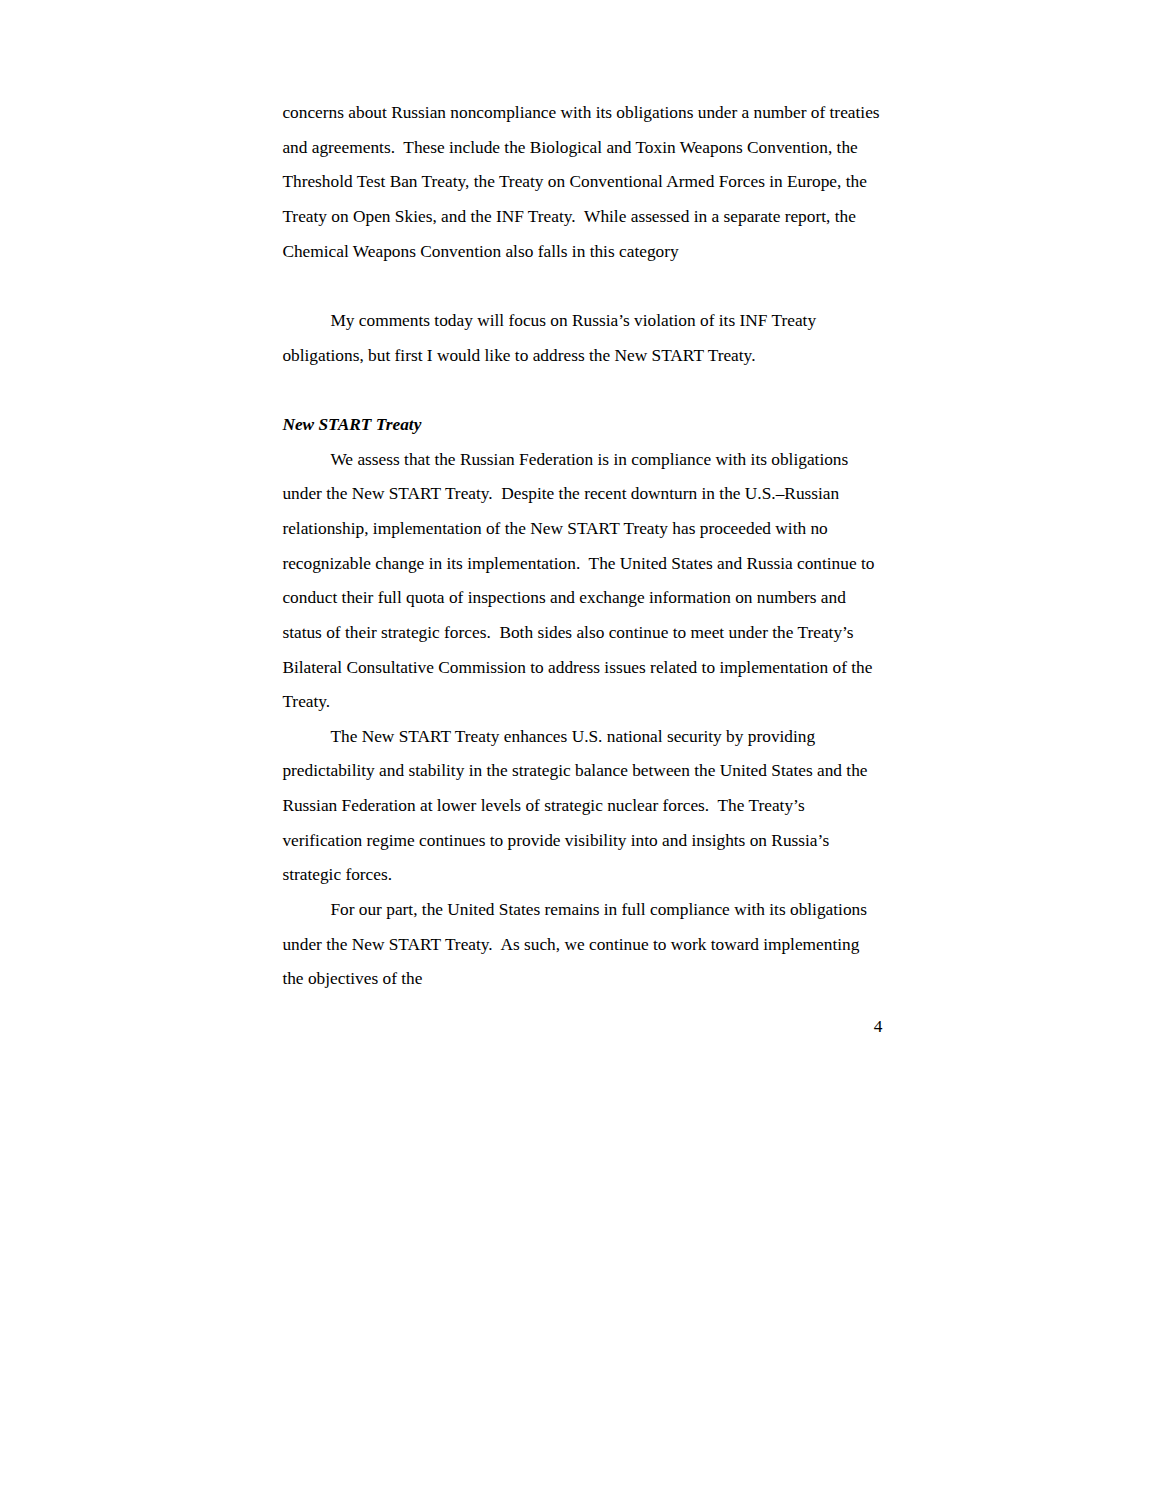concerns about Russian noncompliance with its obligations under a number of treaties and agreements. These include the Biological and Toxin Weapons Convention, the Threshold Test Ban Treaty, the Treaty on Conventional Armed Forces in Europe, the Treaty on Open Skies, and the INF Treaty. While assessed in a separate report, the Chemical Weapons Convention also falls in this category
My comments today will focus on Russia’s violation of its INF Treaty obligations, but first I would like to address the New START Treaty.
New START Treaty
We assess that the Russian Federation is in compliance with its obligations under the New START Treaty. Despite the recent downturn in the U.S.–Russian relationship, implementation of the New START Treaty has proceeded with no recognizable change in its implementation. The United States and Russia continue to conduct their full quota of inspections and exchange information on numbers and status of their strategic forces. Both sides also continue to meet under the Treaty’s Bilateral Consultative Commission to address issues related to implementation of the Treaty.
The New START Treaty enhances U.S. national security by providing predictability and stability in the strategic balance between the United States and the Russian Federation at lower levels of strategic nuclear forces. The Treaty’s verification regime continues to provide visibility into and insights on Russia’s strategic forces.
For our part, the United States remains in full compliance with its obligations under the New START Treaty. As such, we continue to work toward implementing the objectives of the
4